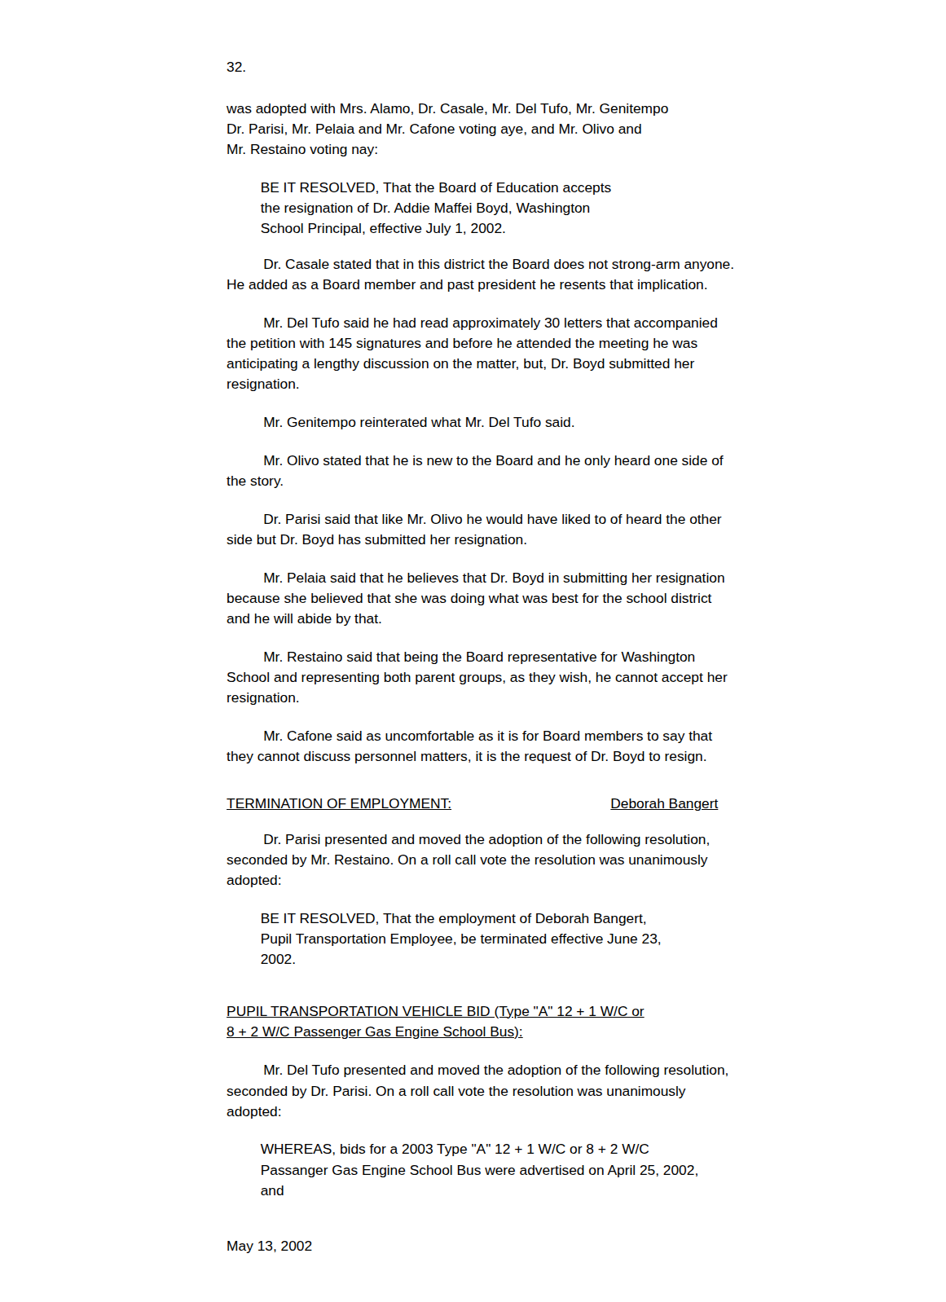32.
was adopted with Mrs. Alamo, Dr. Casale, Mr. Del Tufo, Mr. Genitempo
Dr. Parisi, Mr. Pelaia and Mr. Cafone voting aye, and Mr. Olivo and
Mr. Restaino voting nay:
BE IT RESOLVED, That the Board of Education accepts
the resignation of Dr. Addie Maffei Boyd, Washington
School Principal, effective July 1, 2002.
Dr. Casale stated that in this district the Board does not strong-arm anyone. He added as a Board member and past president he resents that implication.
Mr. Del Tufo said he had read approximately 30 letters that accompanied the petition with 145 signatures and before he attended the meeting he was anticipating a lengthy discussion on the matter, but, Dr. Boyd submitted her resignation.
Mr. Genitempo reinterated what Mr. Del Tufo said.
Mr. Olivo stated that he is new to the Board and he only heard one side of the story.
Dr. Parisi said that like Mr. Olivo he would have liked to of heard the other side but Dr. Boyd has submitted her resignation.
Mr. Pelaia said that he believes that Dr. Boyd in submitting her resignation because she believed that she was doing what was best for the school district and he will abide by that.
Mr. Restaino said that being the Board representative for Washington School and representing both parent groups, as they wish, he cannot accept her resignation.
Mr. Cafone said as uncomfortable as it is for Board members to say that they cannot discuss personnel matters, it is the request of Dr. Boyd to resign.
TERMINATION OF EMPLOYMENT: Deborah Bangert
Dr. Parisi presented and moved the adoption of the following resolution, seconded by Mr. Restaino. On a roll call vote the resolution was unanimously adopted:
BE IT RESOLVED, That the employment of Deborah Bangert,
Pupil Transportation Employee, be terminated effective June 23,
2002.
PUPIL TRANSPORTATION VEHICLE BID (Type "A" 12 + 1 W/C or
8 + 2 W/C Passenger Gas Engine School Bus):
Mr. Del Tufo presented and moved the adoption of the following resolution, seconded by Dr. Parisi. On a roll call vote the resolution was unanimously adopted:
WHEREAS, bids for a 2003 Type "A" 12 + 1 W/C or 8 + 2 W/C Passanger Gas Engine School Bus were advertised on April 25, 2002, and
May 13, 2002